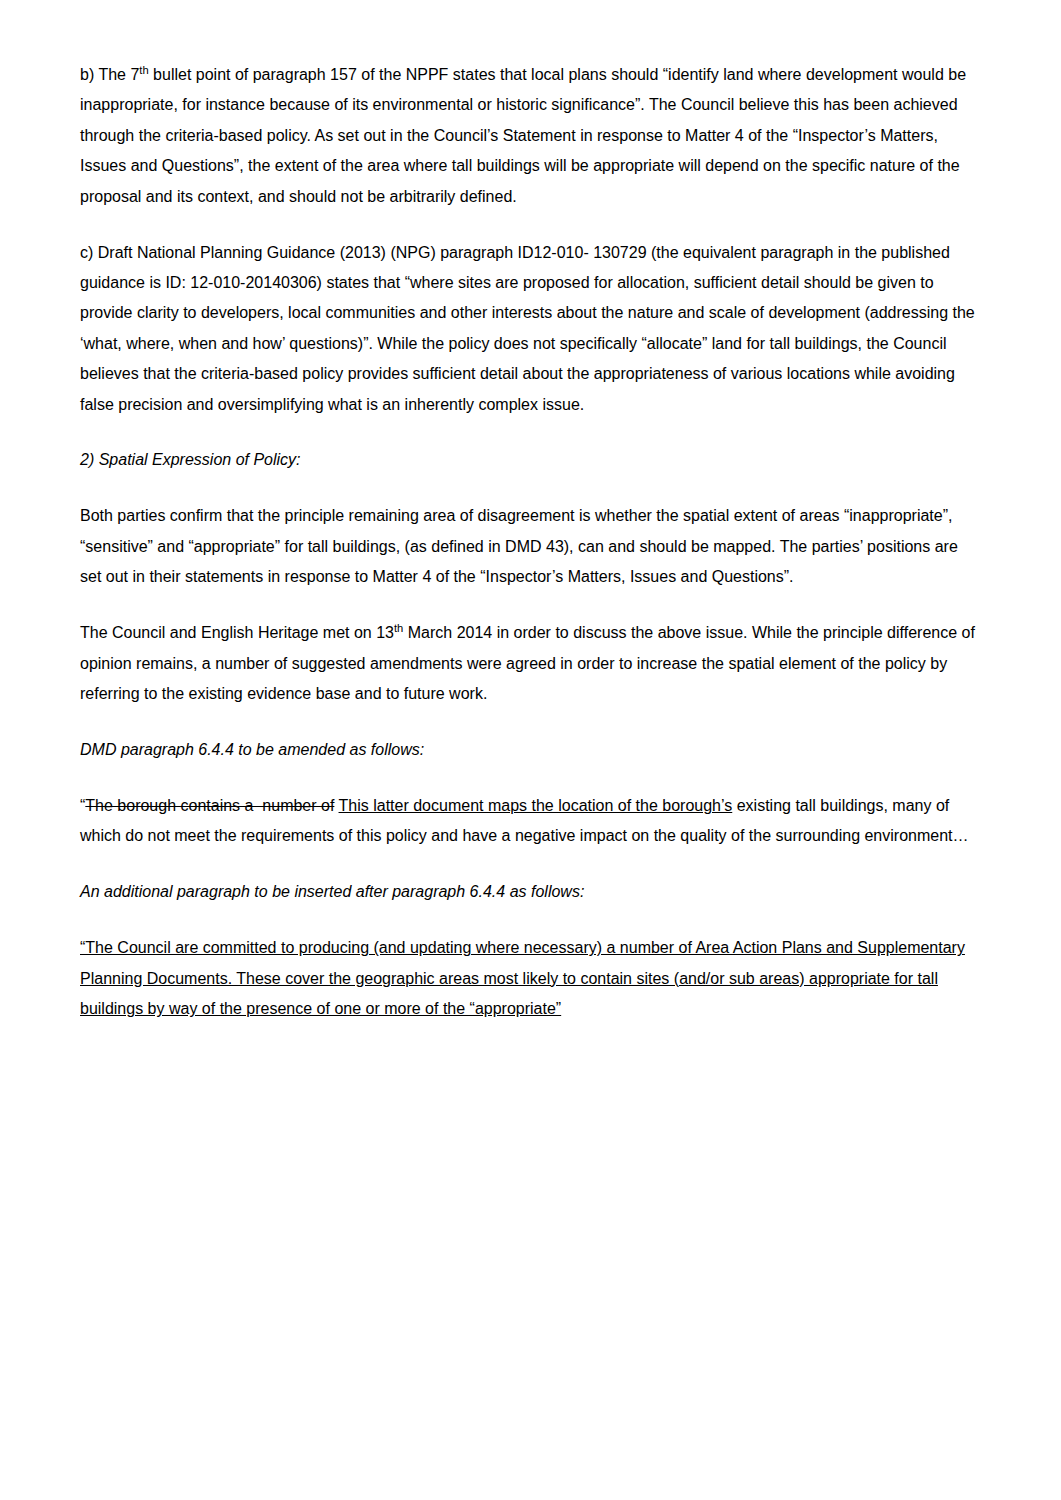b) The 7th bullet point of paragraph 157 of the NPPF states that local plans should “identify land where development would be inappropriate, for instance because of its environmental or historic significance”. The Council believe this has been achieved through the criteria-based policy. As set out in the Council’s Statement in response to Matter 4 of the “Inspector’s Matters, Issues and Questions”, the extent of the area where tall buildings will be appropriate will depend on the specific nature of the proposal and its context, and should not be arbitrarily defined.
c) Draft National Planning Guidance (2013) (NPG) paragraph ID12-010- 130729 (the equivalent paragraph in the published guidance is ID: 12-010-20140306) states that “where sites are proposed for allocation, sufficient detail should be given to provide clarity to developers, local communities and other interests about the nature and scale of development (addressing the ‘what, where, when and how’ questions)”. While the policy does not specifically “allocate” land for tall buildings, the Council believes that the criteria-based policy provides sufficient detail about the appropriateness of various locations while avoiding false precision and oversimplifying what is an inherently complex issue.
2) Spatial Expression of Policy:
Both parties confirm that the principle remaining area of disagreement is whether the spatial extent of areas “inappropriate”, “sensitive” and “appropriate” for tall buildings, (as defined in DMD 43), can and should be mapped. The parties’ positions are set out in their statements in response to Matter 4 of the “Inspector’s Matters, Issues and Questions”.
The Council and English Heritage met on 13th March 2014 in order to discuss the above issue. While the principle difference of opinion remains, a number of suggested amendments were agreed in order to increase the spatial element of the policy by referring to the existing evidence base and to future work.
DMD paragraph 6.4.4 to be amended as follows:
“The borough contains a number of This latter document maps the location of the borough’s existing tall buildings, many of which do not meet the requirements of this policy and have a negative impact on the quality of the surrounding environment…
An additional paragraph to be inserted after paragraph 6.4.4 as follows:
“The Council are committed to producing (and updating where necessary) a number of Area Action Plans and Supplementary Planning Documents. These cover the geographic areas most likely to contain sites (and/or sub areas) appropriate for tall buildings by way of the presence of one or more of the “appropriate”